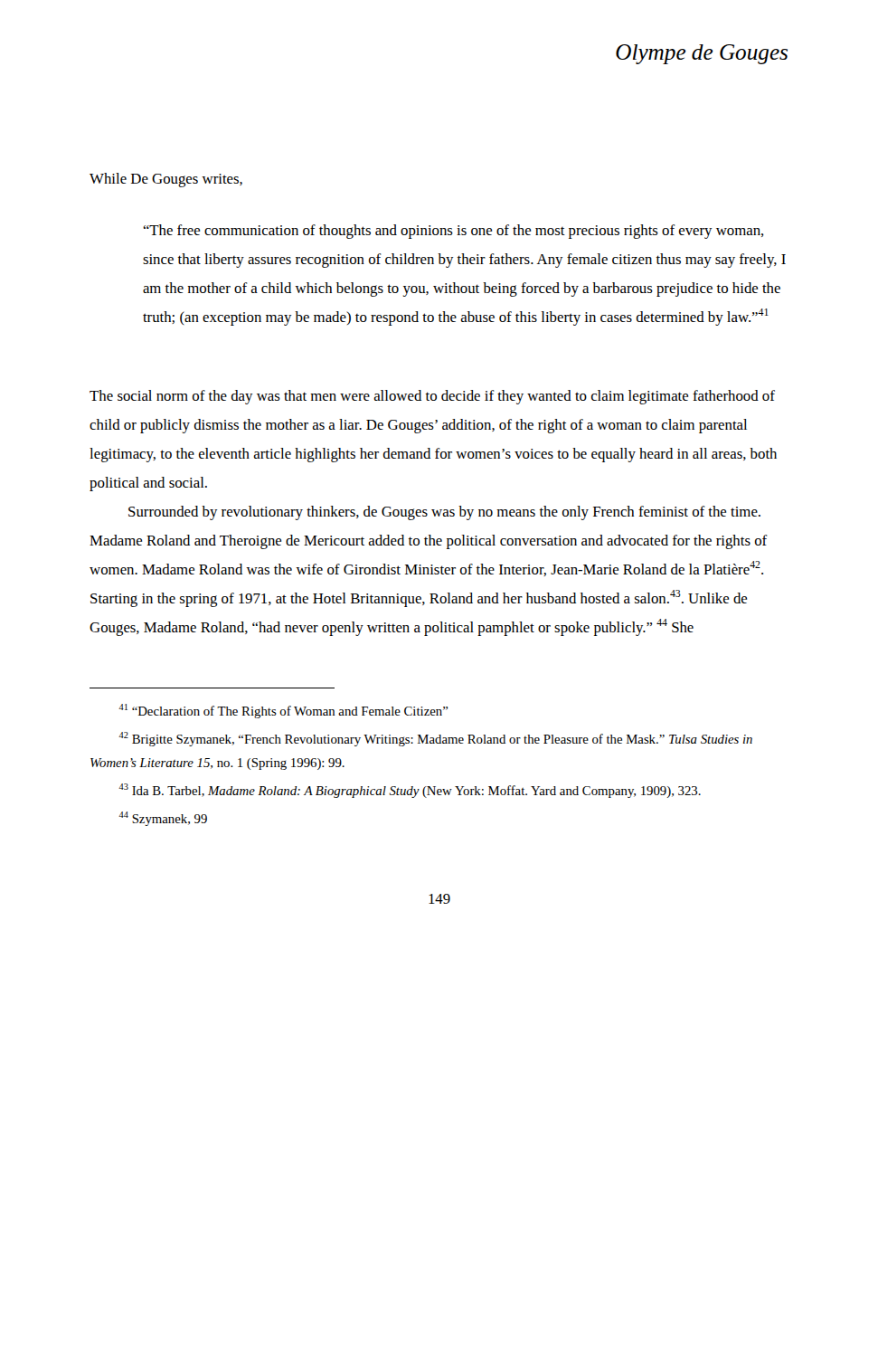Olympe de Gouges
While De Gouges writes,
“The free communication of thoughts and opinions is one of the most precious rights of every woman, since that liberty assures recognition of children by their fathers. Any female citizen thus may say freely, I am the mother of a child which belongs to you, without being forced by a barbarous prejudice to hide the truth; (an exception may be made) to respond to the abuse of this liberty in cases determined by law.”41
The social norm of the day was that men were allowed to decide if they wanted to claim legitimate fatherhood of child or publicly dismiss the mother as a liar. De Gouges’ addition, of the right of a woman to claim parental legitimacy, to the eleventh article highlights her demand for women’s voices to be equally heard in all areas, both political and social.
Surrounded by revolutionary thinkers, de Gouges was by no means the only French feminist of the time. Madame Roland and Theroigne de Mericourt added to the political conversation and advocated for the rights of women. Madame Roland was the wife of Girondist Minister of the Interior, Jean-Marie Roland de la Platière42. Starting in the spring of 1971, at the Hotel Britannique, Roland and her husband hosted a salon.43. Unlike de Gouges, Madame Roland, “had never openly written a political pamphlet or spoke publicly.” 44 She
41 “Declaration of The Rights of Woman and Female Citizen”
42 Brigitte Szymanek, “French Revolutionary Writings: Madame Roland or the Pleasure of the Mask.” Tulsa Studies in Women’s Literature 15, no. 1 (Spring 1996): 99.
43 Ida B. Tarbel, Madame Roland: A Biographical Study (New York: Moffat. Yard and Company, 1909), 323.
44 Szymanek, 99
149